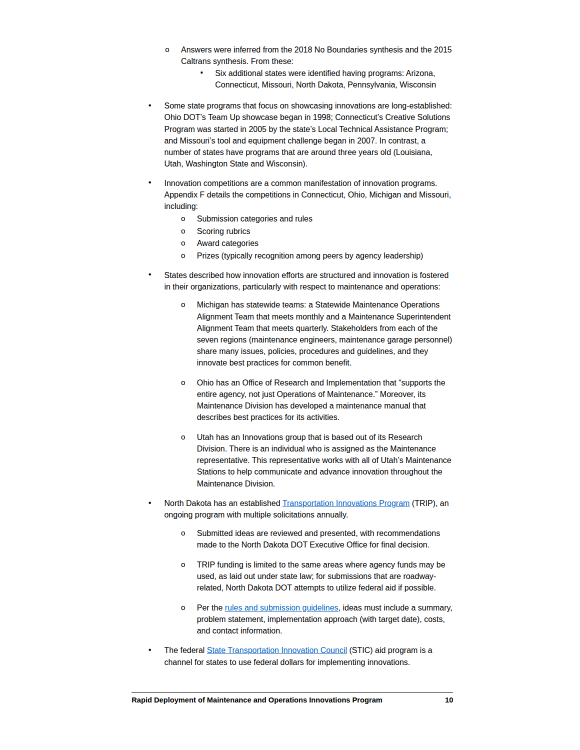Answers were inferred from the 2018 No Boundaries synthesis and the 2015 Caltrans synthesis. From these:
Six additional states were identified having programs: Arizona, Connecticut, Missouri, North Dakota, Pennsylvania, Wisconsin
Some state programs that focus on showcasing innovations are long-established: Ohio DOT’s Team Up showcase began in 1998; Connecticut’s Creative Solutions Program was started in 2005 by the state’s Local Technical Assistance Program; and Missouri’s tool and equipment challenge began in 2007. In contrast, a number of states have programs that are around three years old (Louisiana, Utah, Washington State and Wisconsin).
Innovation competitions are a common manifestation of innovation programs. Appendix F details the competitions in Connecticut, Ohio, Michigan and Missouri, including:
Submission categories and rules
Scoring rubrics
Award categories
Prizes (typically recognition among peers by agency leadership)
States described how innovation efforts are structured and innovation is fostered in their organizations, particularly with respect to maintenance and operations:
Michigan has statewide teams: a Statewide Maintenance Operations Alignment Team that meets monthly and a Maintenance Superintendent Alignment Team that meets quarterly. Stakeholders from each of the seven regions (maintenance engineers, maintenance garage personnel) share many issues, policies, procedures and guidelines, and they innovate best practices for common benefit.
Ohio has an Office of Research and Implementation that “supports the entire agency, not just Operations of Maintenance.” Moreover, its Maintenance Division has developed a maintenance manual that describes best practices for its activities.
Utah has an Innovations group that is based out of its Research Division. There is an individual who is assigned as the Maintenance representative. This representative works with all of Utah’s Maintenance Stations to help communicate and advance innovation throughout the Maintenance Division.
North Dakota has an established Transportation Innovations Program (TRIP), an ongoing program with multiple solicitations annually.
Submitted ideas are reviewed and presented, with recommendations made to the North Dakota DOT Executive Office for final decision.
TRIP funding is limited to the same areas where agency funds may be used, as laid out under state law; for submissions that are roadway-related, North Dakota DOT attempts to utilize federal aid if possible.
Per the rules and submission guidelines, ideas must include a summary, problem statement, implementation approach (with target date), costs, and contact information.
The federal State Transportation Innovation Council (STIC) aid program is a channel for states to use federal dollars for implementing innovations.
Rapid Deployment of Maintenance and Operations Innovations Program 10